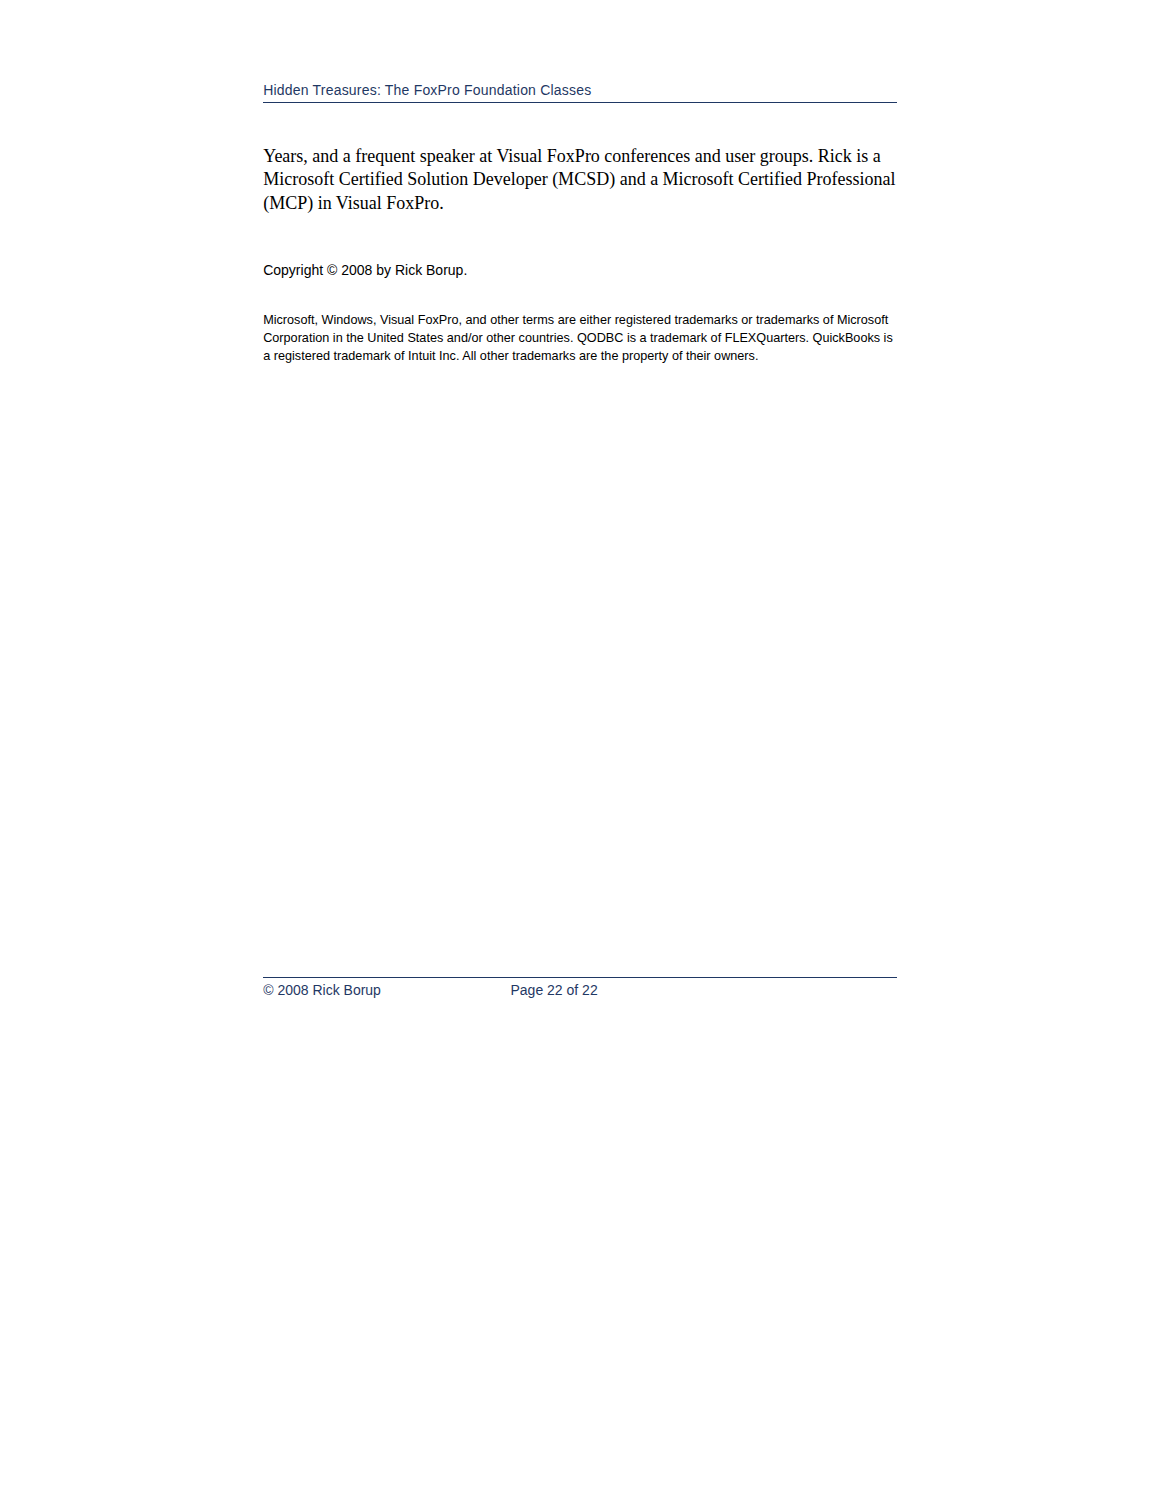Hidden Treasures: The FoxPro Foundation Classes
Years, and a frequent speaker at Visual FoxPro conferences and user groups. Rick is a Microsoft Certified Solution Developer (MCSD) and a Microsoft Certified Professional (MCP) in Visual FoxPro.
Copyright © 2008 by Rick Borup.
Microsoft, Windows, Visual FoxPro, and other terms are either registered trademarks or trademarks of Microsoft Corporation in the United States and/or other countries. QODBC is a trademark of FLEXQuarters. QuickBooks is a registered trademark of Intuit Inc. All other trademarks are the property of their owners.
© 2008 Rick Borup Page 22 of 22